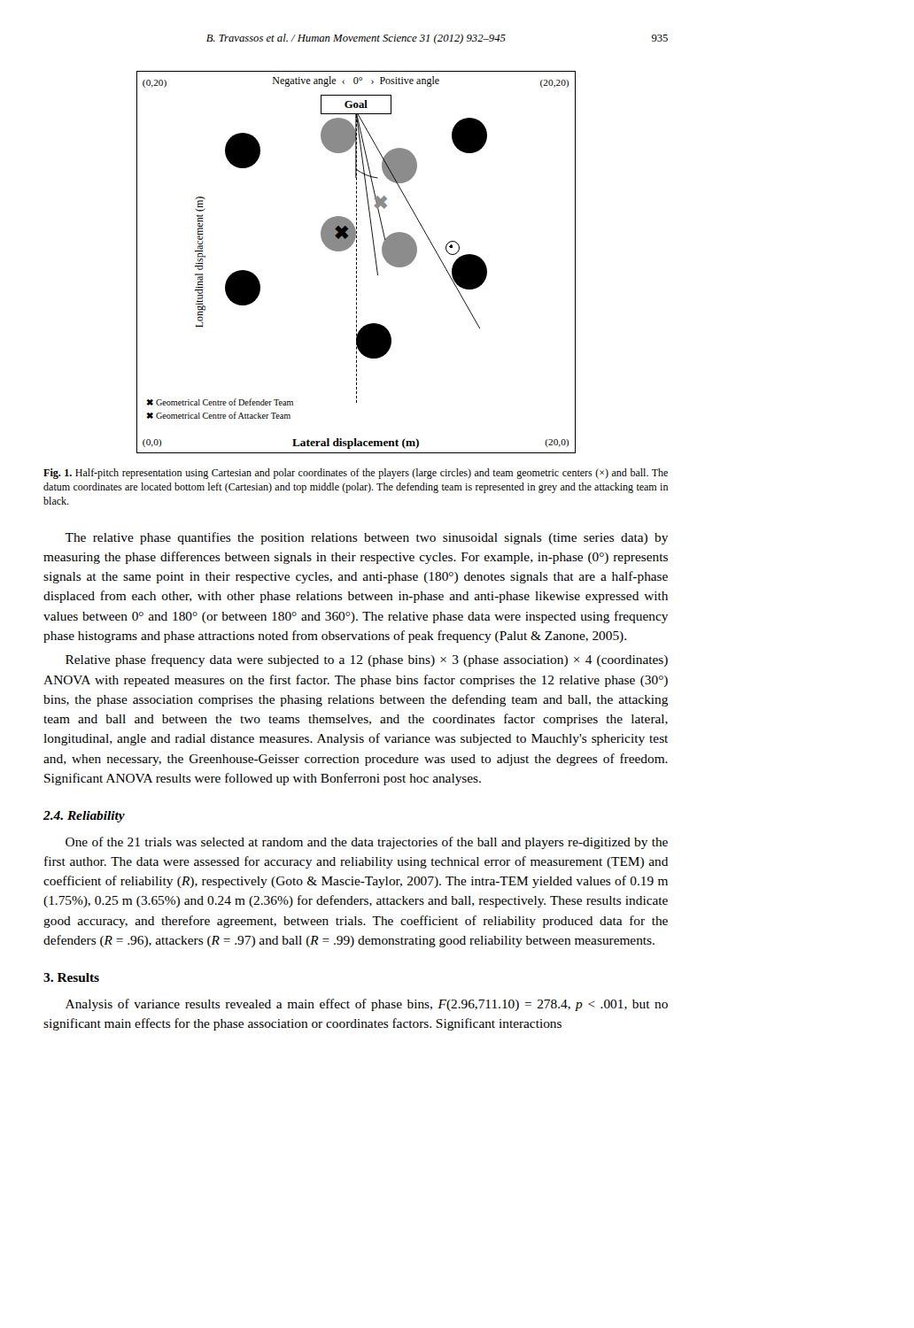B. Travassos et al. / Human Movement Science 31 (2012) 932–945 935
Negative angle ‹ 0° › Positive angle
(0,20)
(20,20)
(0,0)
(20,0)
Goal
Longitudinal displacement (m)
Lateral displacement (m)
✖
✖
✖Geometrical Centre of Defender Team
✖Geometrical Centre of Attacker Team
Fig. 1. Half-pitch representation using Cartesian and polar coordinates of the players (large circles) and team geometric centers (×) and ball. The datum coordinates are located bottom left (Cartesian) and top middle (polar). The defending team is represented in grey and the attacking team in black.
The relative phase quantifies the position relations between two sinusoidal signals (time series data) by measuring the phase differences between signals in their respective cycles. For example, in-phase (0°) represents signals at the same point in their respective cycles, and anti-phase (180°) denotes signals that are a half-phase displaced from each other, with other phase relations between in-phase and anti-phase likewise expressed with values between 0° and 180° (or between 180° and 360°). The relative phase data were inspected using frequency phase histograms and phase attractions noted from observations of peak frequency (Palut & Zanone, 2005).
Relative phase frequency data were subjected to a 12 (phase bins) × 3 (phase association) × 4 (coordinates) ANOVA with repeated measures on the first factor. The phase bins factor comprises the 12 relative phase (30°) bins, the phase association comprises the phasing relations between the defending team and ball, the attacking team and ball and between the two teams themselves, and the coordinates factor comprises the lateral, longitudinal, angle and radial distance measures. Analysis of variance was subjected to Mauchly's sphericity test and, when necessary, the Greenhouse-Geisser correction procedure was used to adjust the degrees of freedom. Significant ANOVA results were followed up with Bonferroni post hoc analyses.
2.4. Reliability
One of the 21 trials was selected at random and the data trajectories of the ball and players re-digitized by the first author. The data were assessed for accuracy and reliability using technical error of measurement (TEM) and coefficient of reliability (R), respectively (Goto & Mascie-Taylor, 2007). The intra-TEM yielded values of 0.19 m (1.75%), 0.25 m (3.65%) and 0.24 m (2.36%) for defenders, attackers and ball, respectively. These results indicate good accuracy, and therefore agreement, between trials. The coefficient of reliability produced data for the defenders (R = .96), attackers (R = .97) and ball (R = .99) demonstrating good reliability between measurements.
3. Results
Analysis of variance results revealed a main effect of phase bins, F(2.96,711.10) = 278.4, p < .001, but no significant main effects for the phase association or coordinates factors. Significant interactions